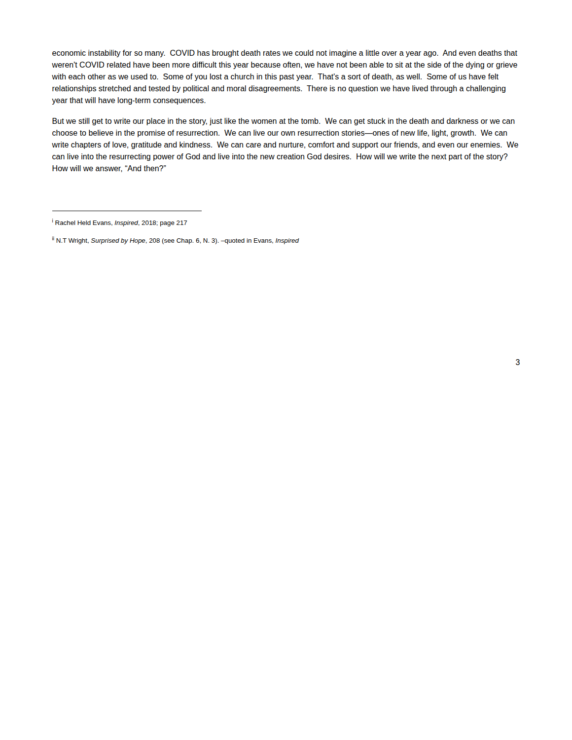economic instability for so many. COVID has brought death rates we could not imagine a little over a year ago. And even deaths that weren't COVID related have been more difficult this year because often, we have not been able to sit at the side of the dying or grieve with each other as we used to. Some of you lost a church in this past year. That's a sort of death, as well. Some of us have felt relationships stretched and tested by political and moral disagreements. There is no question we have lived through a challenging year that will have long-term consequences.
But we still get to write our place in the story, just like the women at the tomb. We can get stuck in the death and darkness or we can choose to believe in the promise of resurrection. We can live our own resurrection stories—ones of new life, light, growth. We can write chapters of love, gratitude and kindness. We can care and nurture, comfort and support our friends, and even our enemies. We can live into the resurrecting power of God and live into the new creation God desires. How will we write the next part of the story? How will we answer, “And then?”
i Rachel Held Evans, Inspired, 2018; page 217
ii N.T Wright, Surprised by Hope, 208 (see Chap. 6, N. 3). –quoted in Evans, Inspired
3